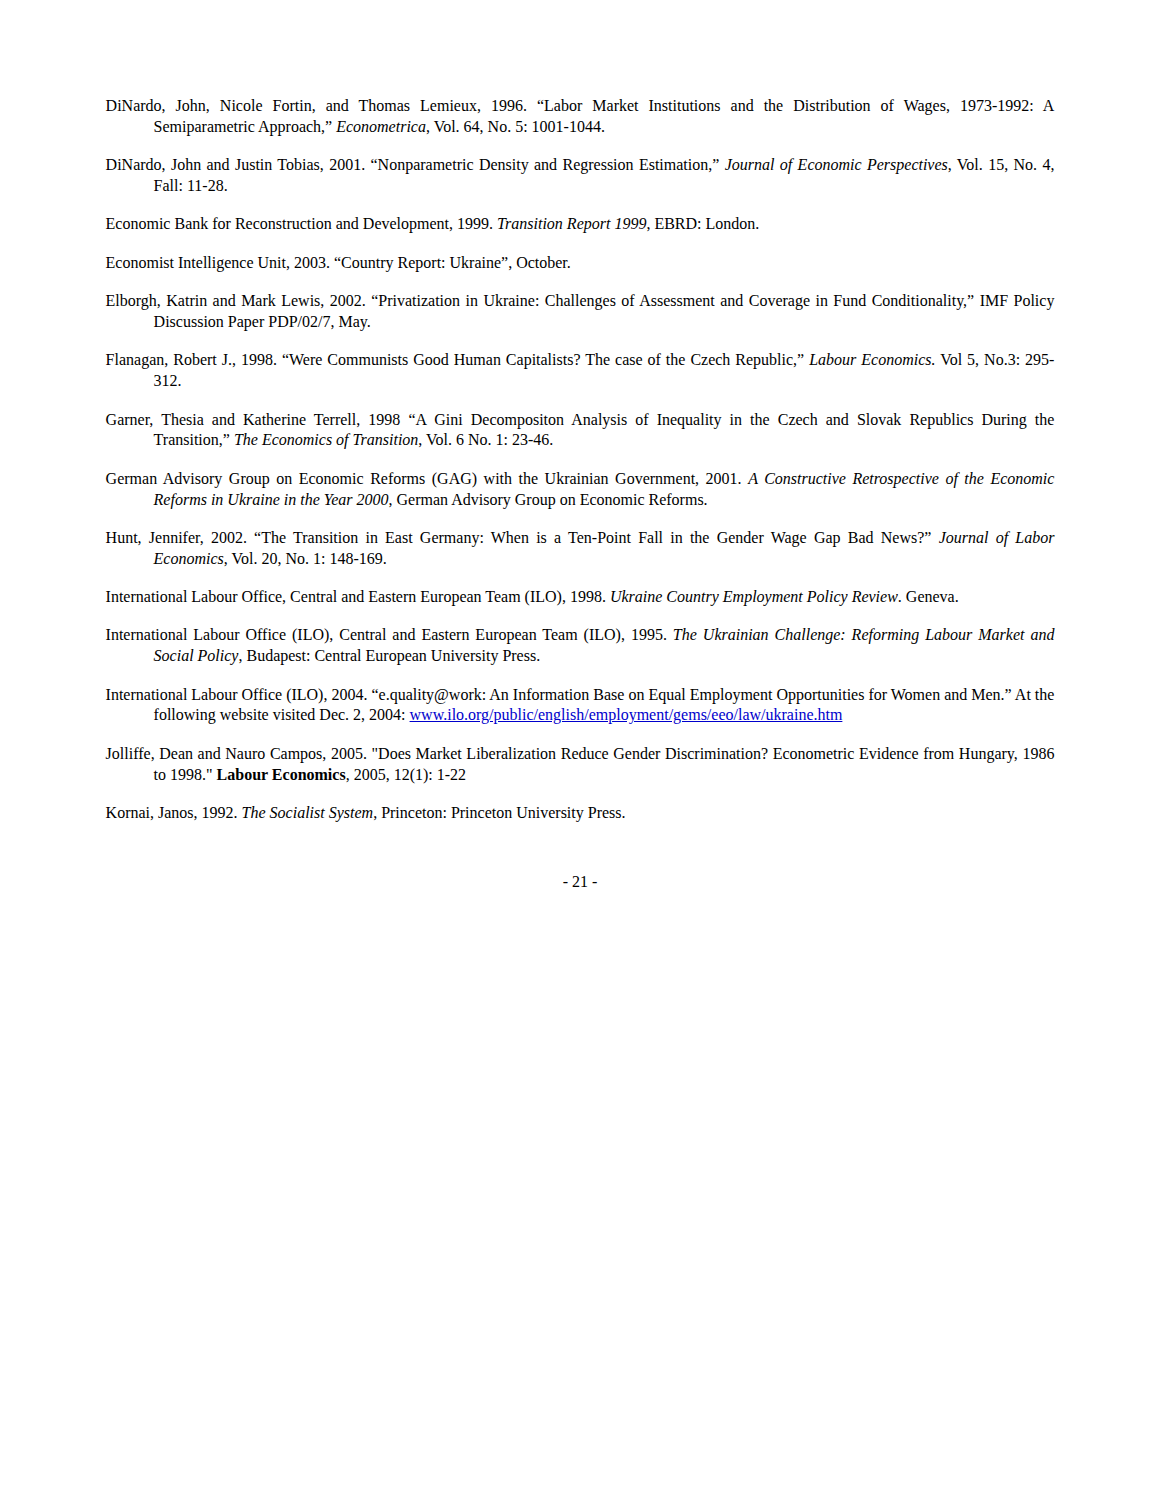DiNardo, John, Nicole Fortin, and Thomas Lemieux, 1996. “Labor Market Institutions and the Distribution of Wages, 1973-1992: A Semiparametric Approach,” Econometrica, Vol. 64, No. 5: 1001-1044.
DiNardo, John and Justin Tobias, 2001. “Nonparametric Density and Regression Estimation,” Journal of Economic Perspectives, Vol. 15, No. 4, Fall: 11-28.
Economic Bank for Reconstruction and Development, 1999. Transition Report 1999, EBRD: London.
Economist Intelligence Unit, 2003. “Country Report: Ukraine”, October.
Elborgh, Katrin and Mark Lewis, 2002. “Privatization in Ukraine: Challenges of Assessment and Coverage in Fund Conditionality,” IMF Policy Discussion Paper PDP/02/7, May.
Flanagan, Robert J., 1998. “Were Communists Good Human Capitalists? The case of the Czech Republic,” Labour Economics. Vol 5, No.3: 295-312.
Garner, Thesia and Katherine Terrell, 1998 “A Gini Decompositon Analysis of Inequality in the Czech and Slovak Republics During the Transition,” The Economics of Transition, Vol. 6 No. 1: 23-46.
German Advisory Group on Economic Reforms (GAG) with the Ukrainian Government, 2001. A Constructive Retrospective of the Economic Reforms in Ukraine in the Year 2000, German Advisory Group on Economic Reforms.
Hunt, Jennifer, 2002. “The Transition in East Germany: When is a Ten-Point Fall in the Gender Wage Gap Bad News?” Journal of Labor Economics, Vol. 20, No. 1: 148-169.
International Labour Office, Central and Eastern European Team (ILO), 1998. Ukraine Country Employment Policy Review. Geneva.
International Labour Office (ILO), Central and Eastern European Team (ILO), 1995. The Ukrainian Challenge: Reforming Labour Market and Social Policy, Budapest: Central European University Press.
International Labour Office (ILO), 2004. “e.quality@work: An Information Base on Equal Employment Opportunities for Women and Men.” At the following website visited Dec. 2, 2004: www.ilo.org/public/english/employment/gems/eeo/law/ukraine.htm
Jolliffe, Dean and Nauro Campos, 2005. "Does Market Liberalization Reduce Gender Discrimination? Econometric Evidence from Hungary, 1986 to 1998." Labour Economics, 2005, 12(1): 1-22
Kornai, Janos, 1992. The Socialist System, Princeton: Princeton University Press.
- 21 -